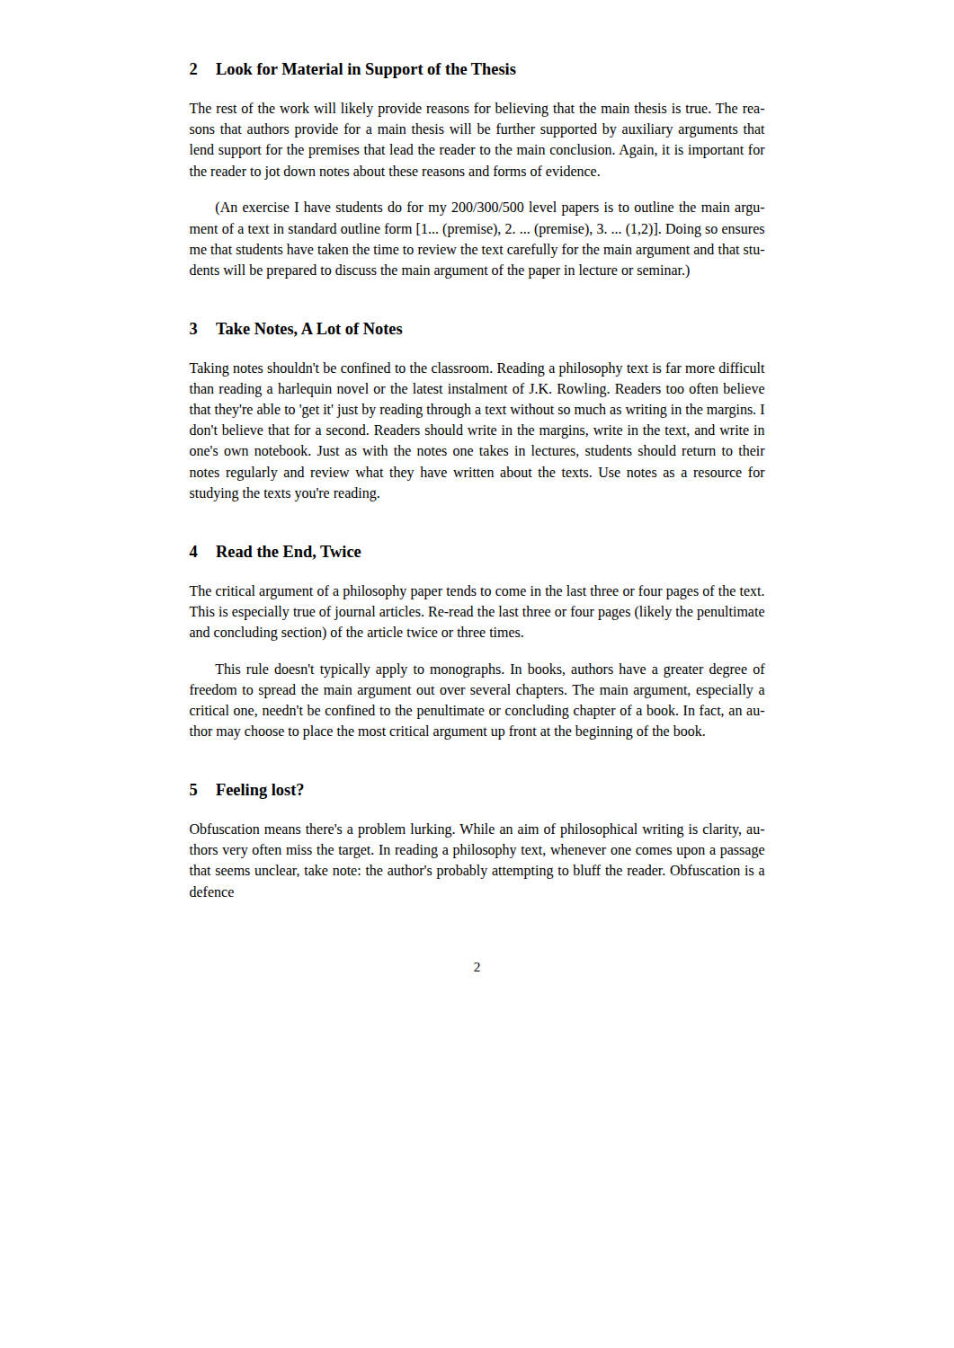2 Look for Material in Support of the Thesis
The rest of the work will likely provide reasons for believing that the main thesis is true. The reasons that authors provide for a main thesis will be further supported by auxiliary arguments that lend support for the premises that lead the reader to the main conclusion. Again, it is important for the reader to jot down notes about these reasons and forms of evidence.
(An exercise I have students do for my 200/300/500 level papers is to outline the main argument of a text in standard outline form [1... (premise), 2. ... (premise), 3. ... (1,2)]. Doing so ensures me that students have taken the time to review the text carefully for the main argument and that students will be prepared to discuss the main argument of the paper in lecture or seminar.)
3 Take Notes, A Lot of Notes
Taking notes shouldn't be confined to the classroom. Reading a philosophy text is far more difficult than reading a harlequin novel or the latest instalment of J.K. Rowling. Readers too often believe that they're able to 'get it' just by reading through a text without so much as writing in the margins. I don't believe that for a second. Readers should write in the margins, write in the text, and write in one's own notebook. Just as with the notes one takes in lectures, students should return to their notes regularly and review what they have written about the texts. Use notes as a resource for studying the texts you're reading.
4 Read the End, Twice
The critical argument of a philosophy paper tends to come in the last three or four pages of the text. This is especially true of journal articles. Re-read the last three or four pages (likely the penultimate and concluding section) of the article twice or three times.
This rule doesn't typically apply to monographs. In books, authors have a greater degree of freedom to spread the main argument out over several chapters. The main argument, especially a critical one, needn't be confined to the penultimate or concluding chapter of a book. In fact, an author may choose to place the most critical argument up front at the beginning of the book.
5 Feeling lost?
Obfuscation means there's a problem lurking. While an aim of philosophical writing is clarity, authors very often miss the target. In reading a philosophy text, whenever one comes upon a passage that seems unclear, take note: the author's probably attempting to bluff the reader. Obfuscation is a defence
2